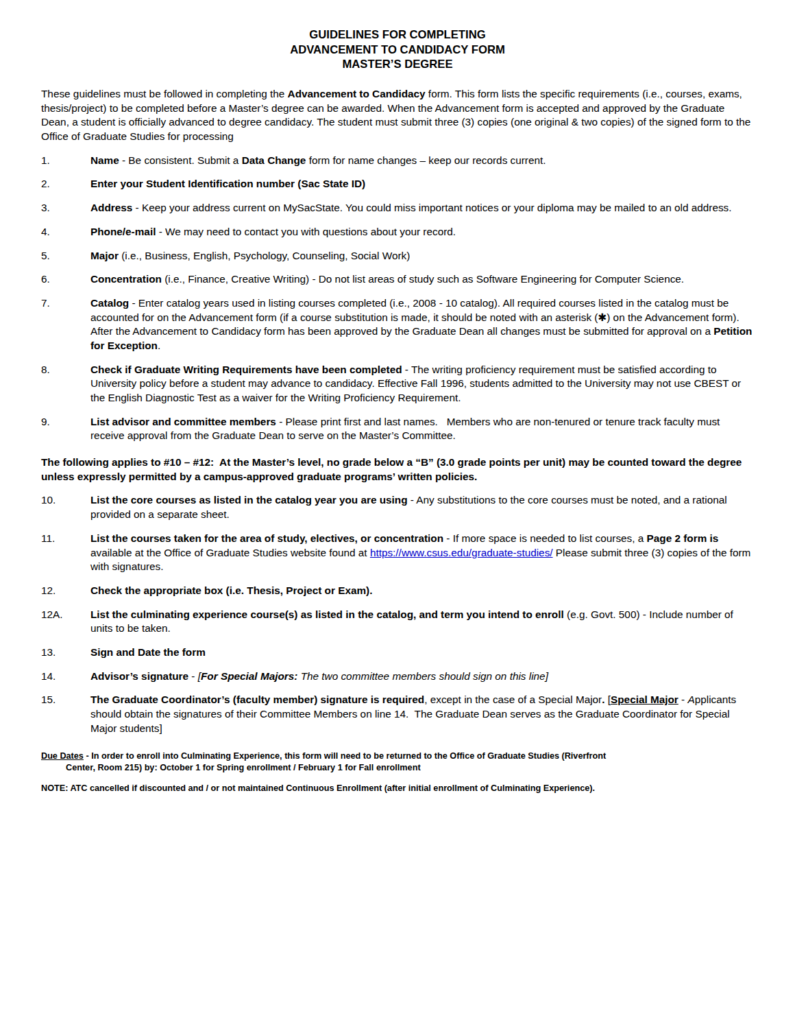GUIDELINES FOR COMPLETING
ADVANCEMENT TO CANDIDACY FORM
MASTER’S DEGREE
These guidelines must be followed in completing the Advancement to Candidacy form. This form lists the specific requirements (i.e., courses, exams, thesis/project) to be completed before a Master’s degree can be awarded. When the Advancement form is accepted and approved by the Graduate Dean, a student is officially advanced to degree candidacy. The student must submit three (3) copies (one original & two copies) of the signed form to the Office of Graduate Studies for processing
1. Name - Be consistent. Submit a Data Change form for name changes – keep our records current.
2. Enter your Student Identification number (Sac State ID)
3. Address - Keep your address current on MySacState. You could miss important notices or your diploma may be mailed to an old address.
4. Phone/e-mail - We may need to contact you with questions about your record.
5. Major (i.e., Business, English, Psychology, Counseling, Social Work)
6. Concentration (i.e., Finance, Creative Writing) - Do not list areas of study such as Software Engineering for Computer Science.
7. Catalog - Enter catalog years used in listing courses completed (i.e., 2008 - 10 catalog). All required courses listed in the catalog must be accounted for on the Advancement form (if a course substitution is made, it should be noted with an asterisk (✱) on the Advancement form). After the Advancement to Candidacy form has been approved by the Graduate Dean all changes must be submitted for approval on a Petition for Exception.
8. Check if Graduate Writing Requirements have been completed - The writing proficiency requirement must be satisfied according to University policy before a student may advance to candidacy. Effective Fall 1996, students admitted to the University may not use CBEST or the English Diagnostic Test as a waiver for the Writing Proficiency Requirement.
9. List advisor and committee members - Please print first and last names. Members who are non-tenured or tenure track faculty must receive approval from the Graduate Dean to serve on the Master’s Committee.
The following applies to #10 – #12: At the Master’s level, no grade below a “B” (3.0 grade points per unit) may be counted toward the degree unless expressly permitted by a campus-approved graduate programs’ written policies.
10. List the core courses as listed in the catalog year you are using - Any substitutions to the core courses must be noted, and a rational provided on a separate sheet.
11. List the courses taken for the area of study, electives, or concentration - If more space is needed to list courses, a Page 2 form is available at the Office of Graduate Studies website found at https://www.csus.edu/graduate-studies/ Please submit three (3) copies of the form with signatures.
12. Check the appropriate box (i.e. Thesis, Project or Exam).
12A. List the culminating experience course(s) as listed in the catalog, and term you intend to enroll (e.g. Govt. 500) - Include number of units to be taken.
13. Sign and Date the form
14. Advisor’s signature - [For Special Majors: The two committee members should sign on this line]
15. The Graduate Coordinator’s (faculty member) signature is required, except in the case of a Special Major. [Special Major - Applicants should obtain the signatures of their Committee Members on line 14. The Graduate Dean serves as the Graduate Coordinator for Special Major students]
Due Dates - In order to enroll into Culminating Experience, this form will need to be returned to the Office of Graduate Studies (Riverfront Center, Room 215) by: October 1 for Spring enrollment / February 1 for Fall enrollment
NOTE: ATC cancelled if discounted and / or not maintained Continuous Enrollment (after initial enrollment of Culminating Experience).